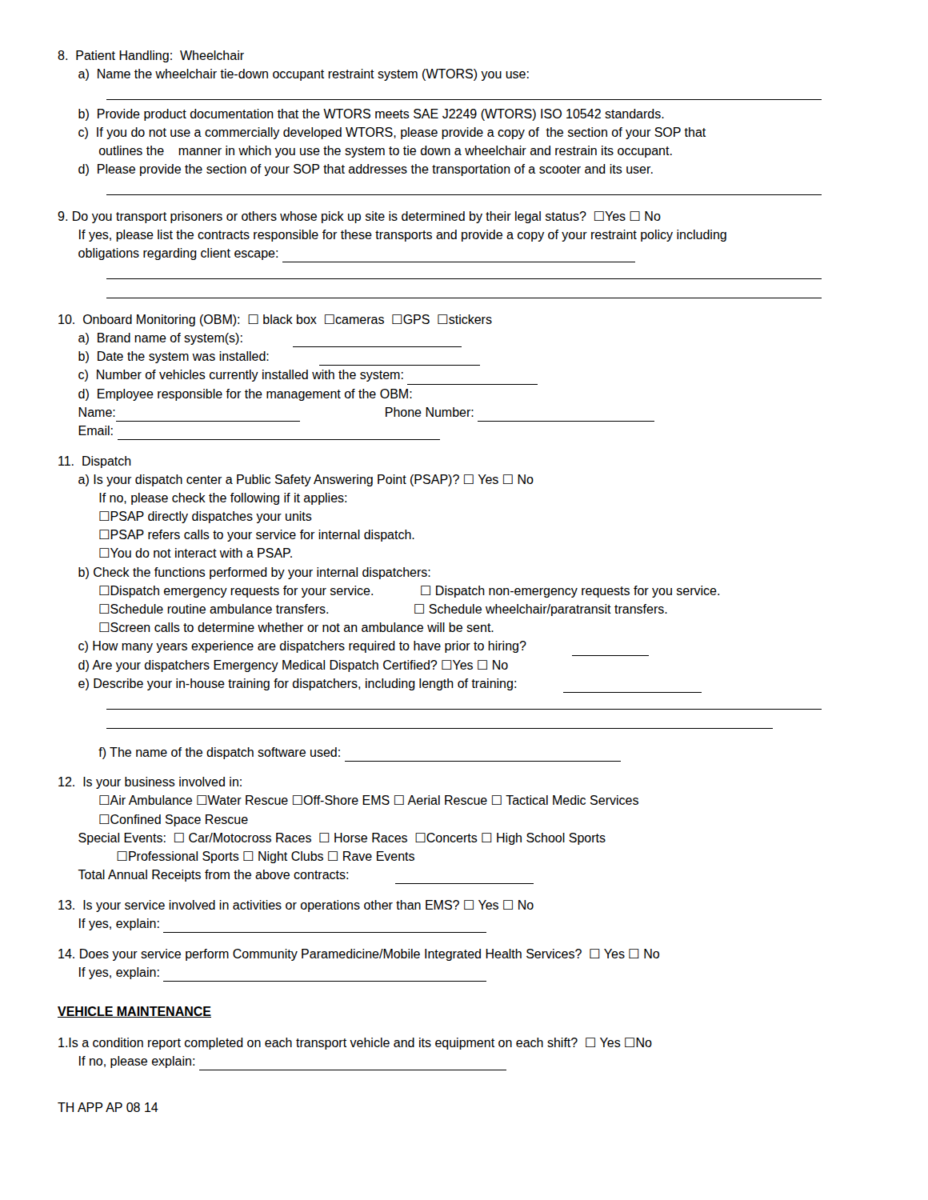8. Patient Handling: Wheelchair
a) Name the wheelchair tie-down occupant restraint system (WTORS) you use:
b) Provide product documentation that the WTORS meets SAE J2249 (WTORS) ISO 10542 standards.
c) If you do not use a commercially developed WTORS, please provide a copy of the section of your SOP that
outlines the manner in which you use the system to tie down a wheelchair and restrain its occupant.
d) Please provide the section of your SOP that addresses the transportation of a scooter and its user.
9. Do you transport prisoners or others whose pick up site is determined by their legal status? ☐Yes ☐ No
If yes, please list the contracts responsible for these transports and provide a copy of your restraint policy including
obligations regarding client escape:
10. Onboard Monitoring (OBM): ☐ black box ☐cameras ☐GPS ☐stickers
a) Brand name of system(s):
b) Date the system was installed:
c) Number of vehicles currently installed with the system:
d) Employee responsible for the management of the OBM:
Name: Phone Number:
Email:
11. Dispatch
a) Is your dispatch center a Public Safety Answering Point (PSAP)? ☐ Yes ☐ No
If no, please check the following if it applies:
☐PSAP directly dispatches your units
☐PSAP refers calls to your service for internal dispatch.
☐You do not interact with a PSAP.
b) Check the functions performed by your internal dispatchers:
☐Dispatch emergency requests for your service. ☐ Dispatch non-emergency requests for you service.
☐Schedule routine ambulance transfers. ☐ Schedule wheelchair/paratransit transfers.
☐Screen calls to determine whether or not an ambulance will be sent.
c) How many years experience are dispatchers required to have prior to hiring?
d) Are your dispatchers Emergency Medical Dispatch Certified? ☐Yes ☐ No
e) Describe your in-house training for dispatchers, including length of training:
f) The name of the dispatch software used:
12. Is your business involved in:
☐Air Ambulance ☐Water Rescue ☐Off-Shore EMS ☐ Aerial Rescue ☐ Tactical Medic Services
☐Confined Space Rescue
Special Events: ☐ Car/Motocross Races ☐ Horse Races ☐Concerts ☐ High School Sports
☐Professional Sports ☐ Night Clubs ☐ Rave Events
Total Annual Receipts from the above contracts:
13. Is your service involved in activities or operations other than EMS? ☐ Yes ☐ No
If yes, explain:
14. Does your service perform Community Paramedicine/Mobile Integrated Health Services? ☐ Yes ☐ No
If yes, explain:
VEHICLE MAINTENANCE
1.Is a condition report completed on each transport vehicle and its equipment on each shift? ☐ Yes ☐No
If no, please explain:
TH APP AP 08 14